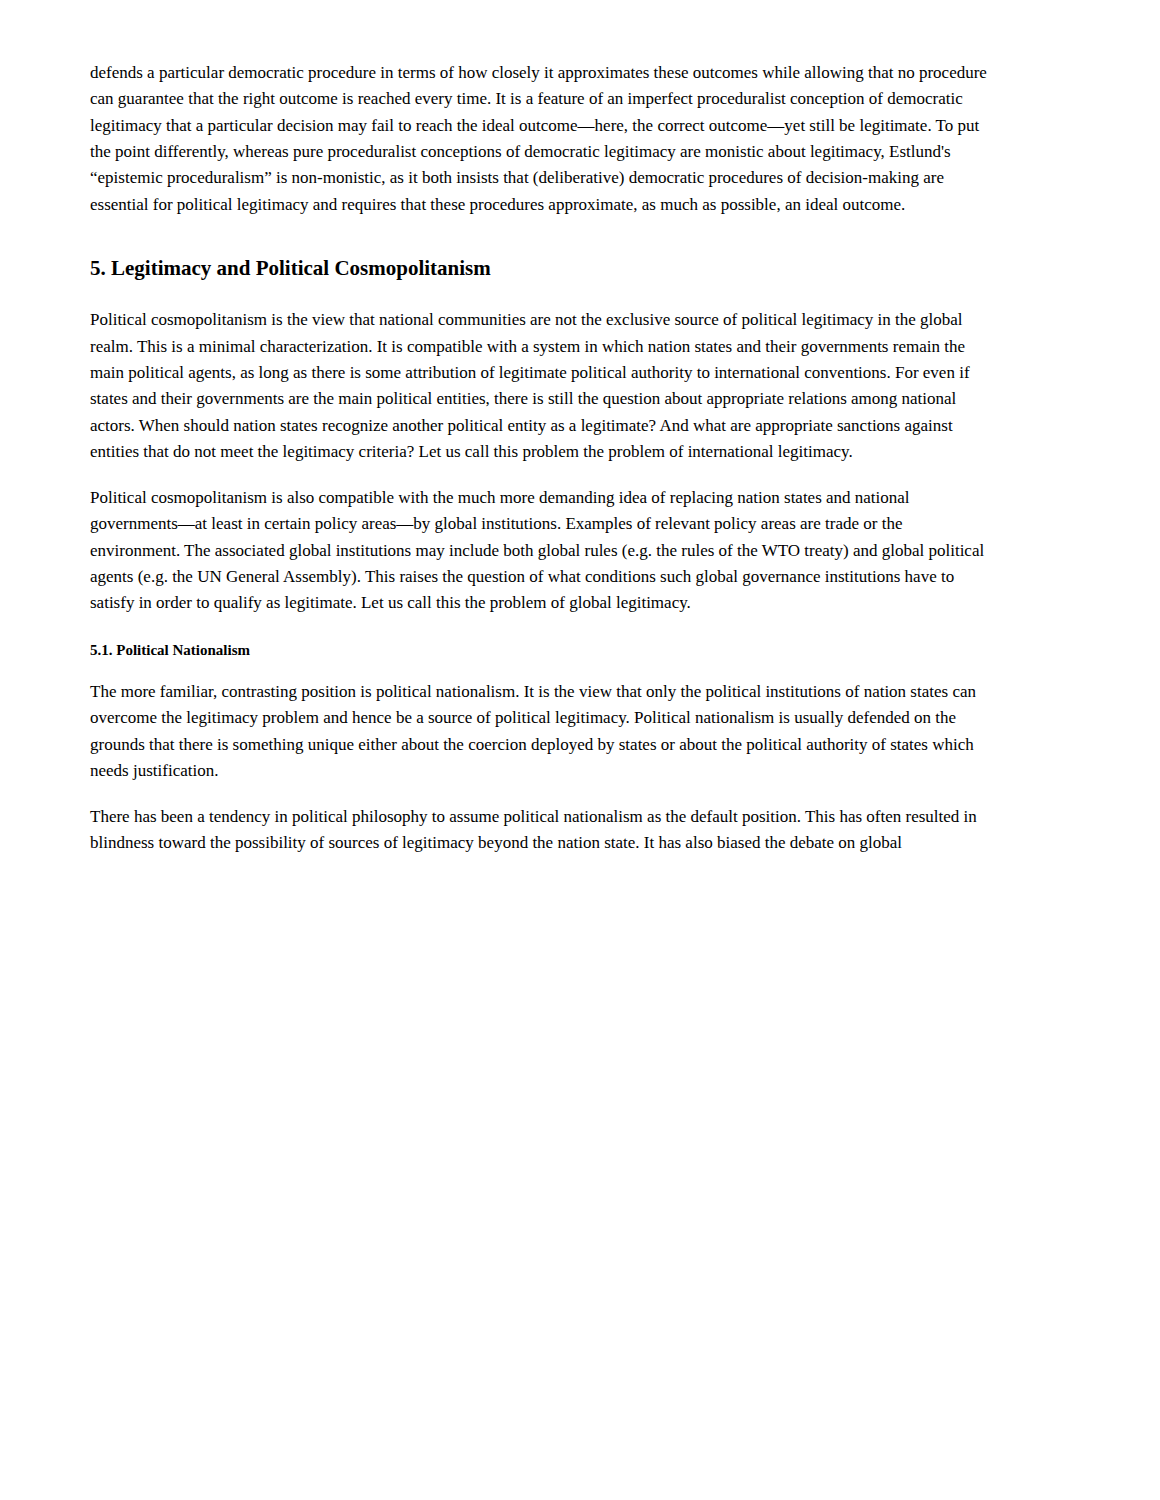defends a particular democratic procedure in terms of how closely it approximates these outcomes while allowing that no procedure can guarantee that the right outcome is reached every time. It is a feature of an imperfect proceduralist conception of democratic legitimacy that a particular decision may fail to reach the ideal outcome—here, the correct outcome—yet still be legitimate. To put the point differently, whereas pure proceduralist conceptions of democratic legitimacy are monistic about legitimacy, Estlund's “epistemic proceduralism” is non-monistic, as it both insists that (deliberative) democratic procedures of decision-making are essential for political legitimacy and requires that these procedures approximate, as much as possible, an ideal outcome.
5. Legitimacy and Political Cosmopolitanism
Political cosmopolitanism is the view that national communities are not the exclusive source of political legitimacy in the global realm. This is a minimal characterization. It is compatible with a system in which nation states and their governments remain the main political agents, as long as there is some attribution of legitimate political authority to international conventions. For even if states and their governments are the main political entities, there is still the question about appropriate relations among national actors. When should nation states recognize another political entity as a legitimate? And what are appropriate sanctions against entities that do not meet the legitimacy criteria? Let us call this problem the problem of international legitimacy.
Political cosmopolitanism is also compatible with the much more demanding idea of replacing nation states and national governments—at least in certain policy areas—by global institutions. Examples of relevant policy areas are trade or the environment. The associated global institutions may include both global rules (e.g. the rules of the WTO treaty) and global political agents (e.g. the UN General Assembly). This raises the question of what conditions such global governance institutions have to satisfy in order to qualify as legitimate. Let us call this the problem of global legitimacy.
5.1. Political Nationalism
The more familiar, contrasting position is political nationalism. It is the view that only the political institutions of nation states can overcome the legitimacy problem and hence be a source of political legitimacy. Political nationalism is usually defended on the grounds that there is something unique either about the coercion deployed by states or about the political authority of states which needs justification.
There has been a tendency in political philosophy to assume political nationalism as the default position. This has often resulted in blindness toward the possibility of sources of legitimacy beyond the nation state. It has also biased the debate on global